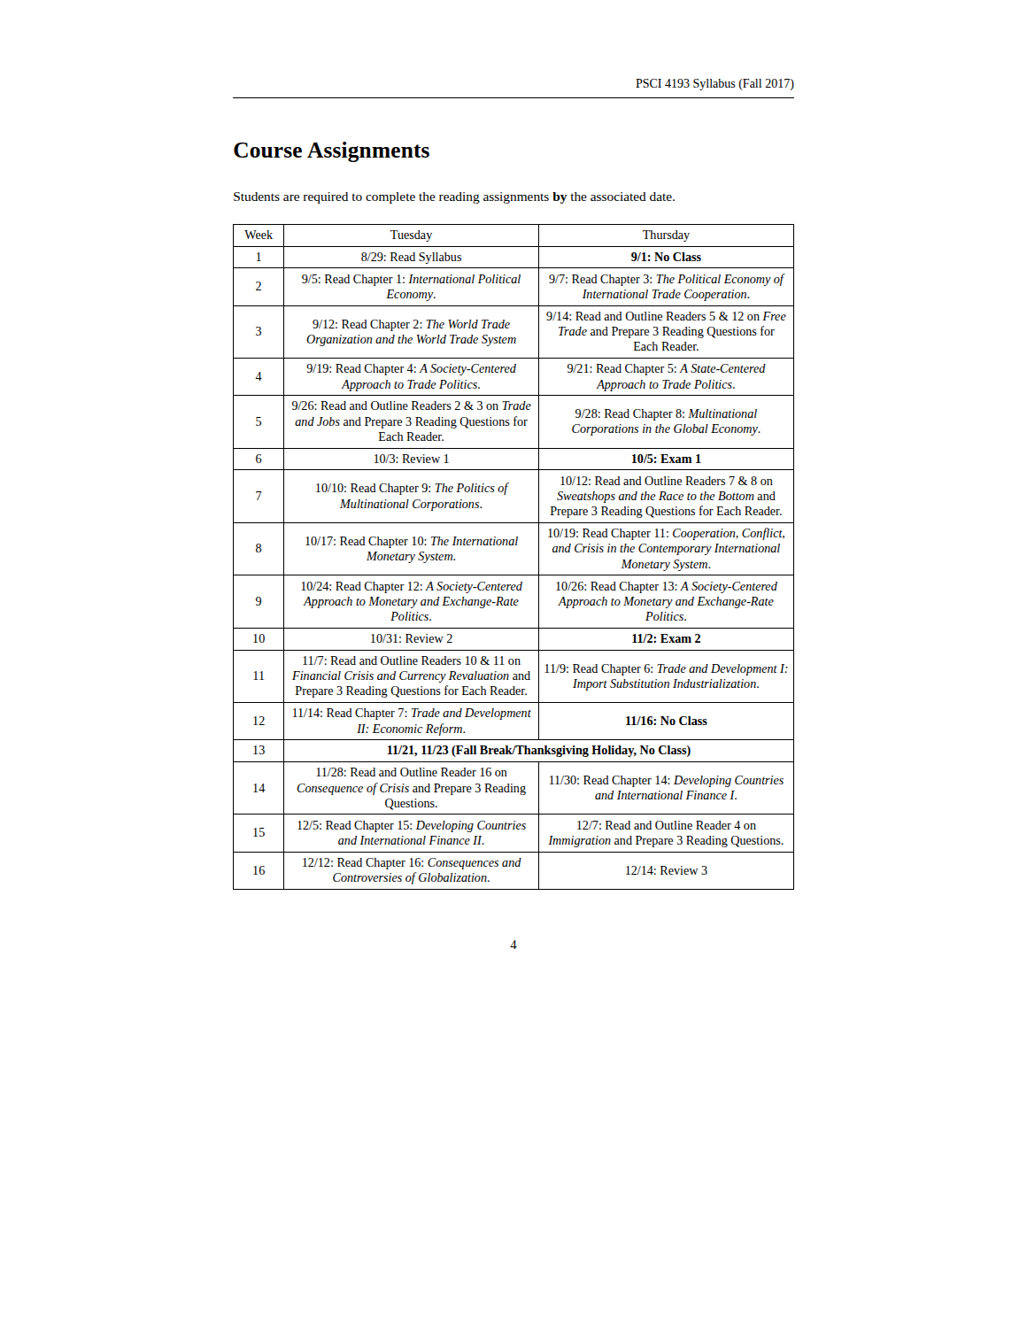PSCI 4193 Syllabus (Fall 2017)
Course Assignments
Students are required to complete the reading assignments by the associated date.
| Week | Tuesday | Thursday |
| --- | --- | --- |
| 1 | 8/29: Read Syllabus | 9/1: No Class |
| 2 | 9/5: Read Chapter 1: International Political Economy . | 9/7: Read Chapter 3: The Political Economy of International Trade Cooperation . |
| 3 | 9/12: Read Chapter 2: The World Trade Organization and the World Trade System | 9/14: Read and Outline Readers 5 & 12 on Free Trade and Prepare 3 Reading Questions for Each Reader. |
| 4 | 9/19: Read Chapter 4: A Society-Centered Approach to Trade Politics . | 9/21: Read Chapter 5: A State-Centered Approach to Trade Politics . |
| 5 | 9/26: Read and Outline Readers 2 & 3 on Trade and Jobs and Prepare 3 Reading Questions for Each Reader. | 9/28: Read Chapter 8: Multinational Corporations in the Global Economy . |
| 6 | 10/3: Review 1 | 10/5: Exam 1 |
| 7 | 10/10: Read Chapter 9: The Politics of Multinational Corporations . | 10/12: Read and Outline Readers 7 & 8 on Sweatshops and the Race to the Bottom and Prepare 3 Reading Questions for Each Reader. |
| 8 | 10/17: Read Chapter 10: The International Monetary System . | 10/19: Read Chapter 11: Cooperation, Conflict, and Crisis in the Contemporary International Monetary System . |
| 9 | 10/24: Read Chapter 12: A Society-Centered Approach to Monetary and Exchange-Rate Politics . | 10/26: Read Chapter 13: A Society-Centered Approach to Monetary and Exchange-Rate Politics . |
| 10 | 10/31: Review 2 | 11/2: Exam 2 |
| 11 | 11/7: Read and Outline Readers 10 & 11 on Financial Crisis and Currency Revaluation and Prepare 3 Reading Questions for Each Reader. | 11/9: Read Chapter 6: Trade and Development I: Import Substitution Industrialization . |
| 12 | 11/14: Read Chapter 7: Trade and Development II: Economic Reform . | 11/16: No Class |
| 13 | 11/21, 11/23 (Fall Break/Thanksgiving Holiday, No Class) |
| 14 | 11/28: Read and Outline Reader 16 on Consequence of Crisis and Prepare 3 Reading Questions. | 11/30: Read Chapter 14: Developing Countries and International Finance I . |
| 15 | 12/5: Read Chapter 15: Developing Countries and International Finance II . | 12/7: Read and Outline Reader 4 on Immigration and Prepare 3 Reading Questions. |
| 16 | 12/12: Read Chapter 16: Consequences and Controversies of Globalization . | 12/14: Review 3 |
4